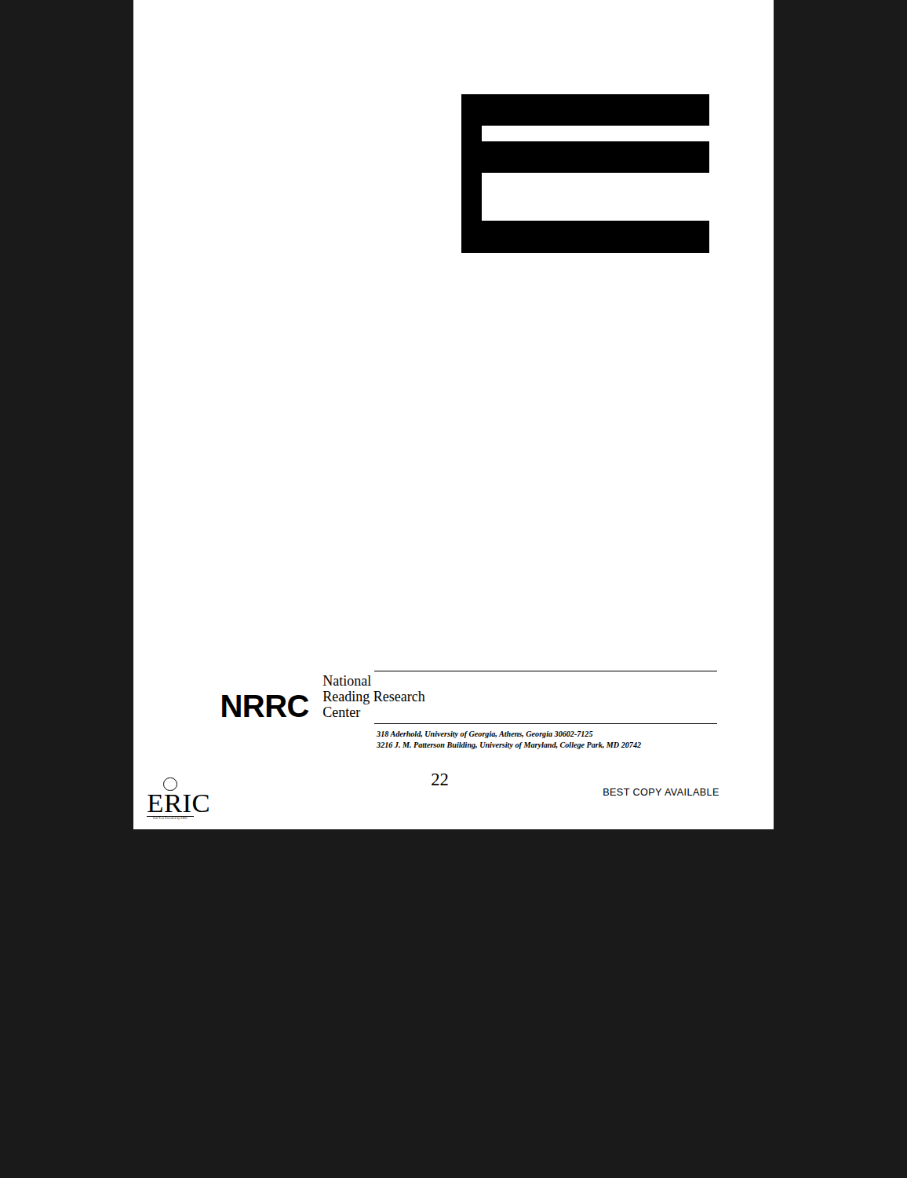NRRC
National
Reading Research
Center
318 Aderhold, University of Georgia, Athens, Georgia 30602-7125
3216 J. M. Patterson Building, University of Maryland, College Park, MD 20742
22
BEST COPY AVAILABLE
ERIC
Full Text Provided by ERIC